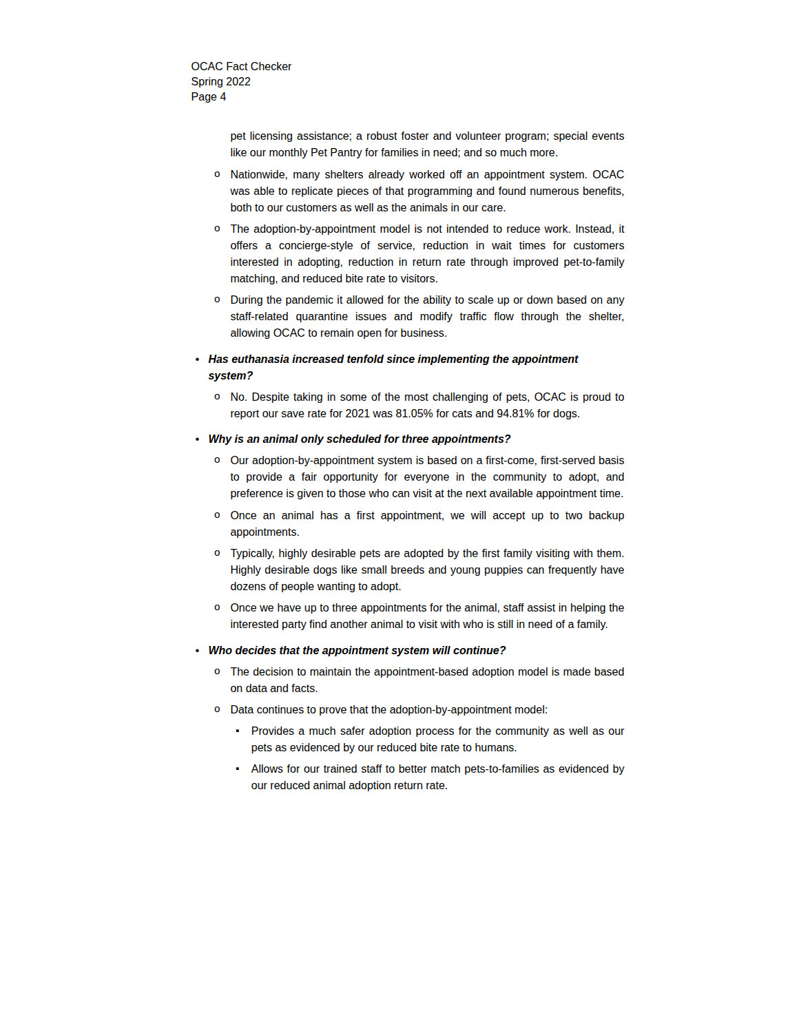OCAC Fact Checker
Spring 2022
Page 4
pet licensing assistance; a robust foster and volunteer program; special events like our monthly Pet Pantry for families in need; and so much more.
Nationwide, many shelters already worked off an appointment system. OCAC was able to replicate pieces of that programming and found numerous benefits, both to our customers as well as the animals in our care.
The adoption-by-appointment model is not intended to reduce work. Instead, it offers a concierge-style of service, reduction in wait times for customers interested in adopting, reduction in return rate through improved pet-to-family matching, and reduced bite rate to visitors.
During the pandemic it allowed for the ability to scale up or down based on any staff-related quarantine issues and modify traffic flow through the shelter, allowing OCAC to remain open for business.
Has euthanasia increased tenfold since implementing the appointment system?
No. Despite taking in some of the most challenging of pets, OCAC is proud to report our save rate for 2021 was 81.05% for cats and 94.81% for dogs.
Why is an animal only scheduled for three appointments?
Our adoption-by-appointment system is based on a first-come, first-served basis to provide a fair opportunity for everyone in the community to adopt, and preference is given to those who can visit at the next available appointment time.
Once an animal has a first appointment, we will accept up to two backup appointments.
Typically, highly desirable pets are adopted by the first family visiting with them. Highly desirable dogs like small breeds and young puppies can frequently have dozens of people wanting to adopt.
Once we have up to three appointments for the animal, staff assist in helping the interested party find another animal to visit with who is still in need of a family.
Who decides that the appointment system will continue?
The decision to maintain the appointment-based adoption model is made based on data and facts.
Data continues to prove that the adoption-by-appointment model:
Provides a much safer adoption process for the community as well as our pets as evidenced by our reduced bite rate to humans.
Allows for our trained staff to better match pets-to-families as evidenced by our reduced animal adoption return rate.